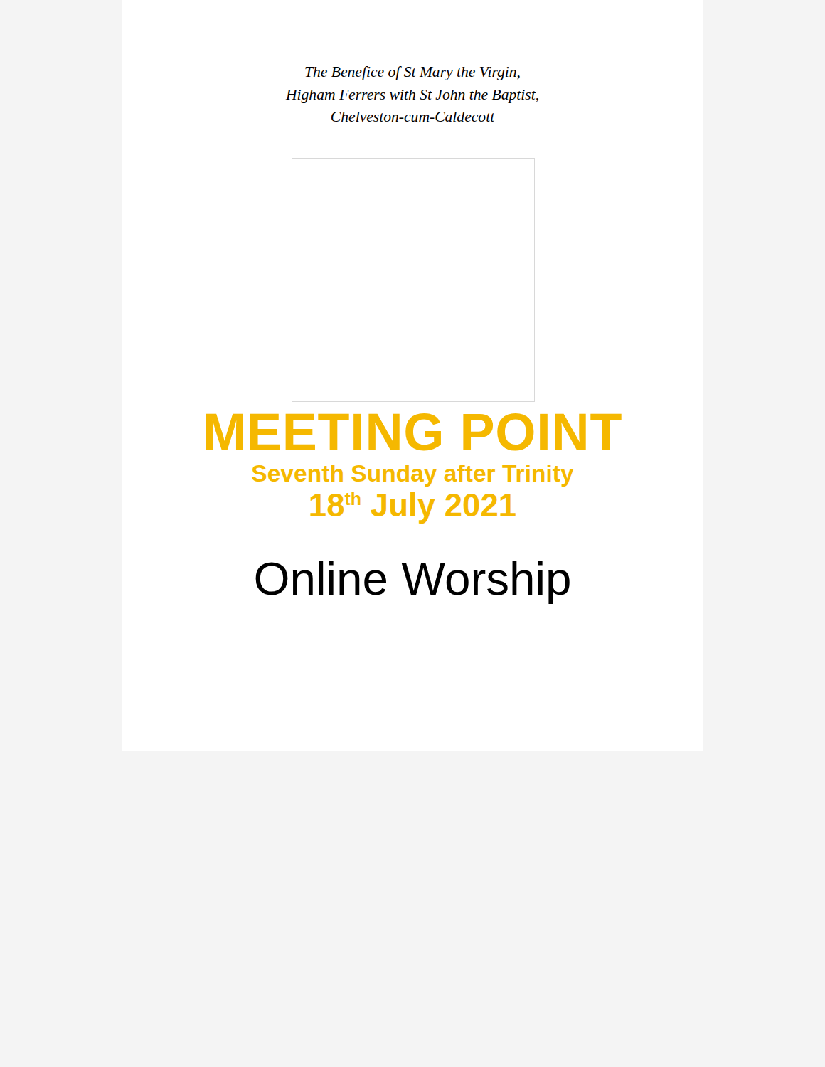The Benefice of St Mary the Virgin,
Higham Ferrers with St John the Baptist,
Chelveston-cum-Caldecott
MEETING POINT
Seventh Sunday after Trinity
18th July 2021
Online Worship